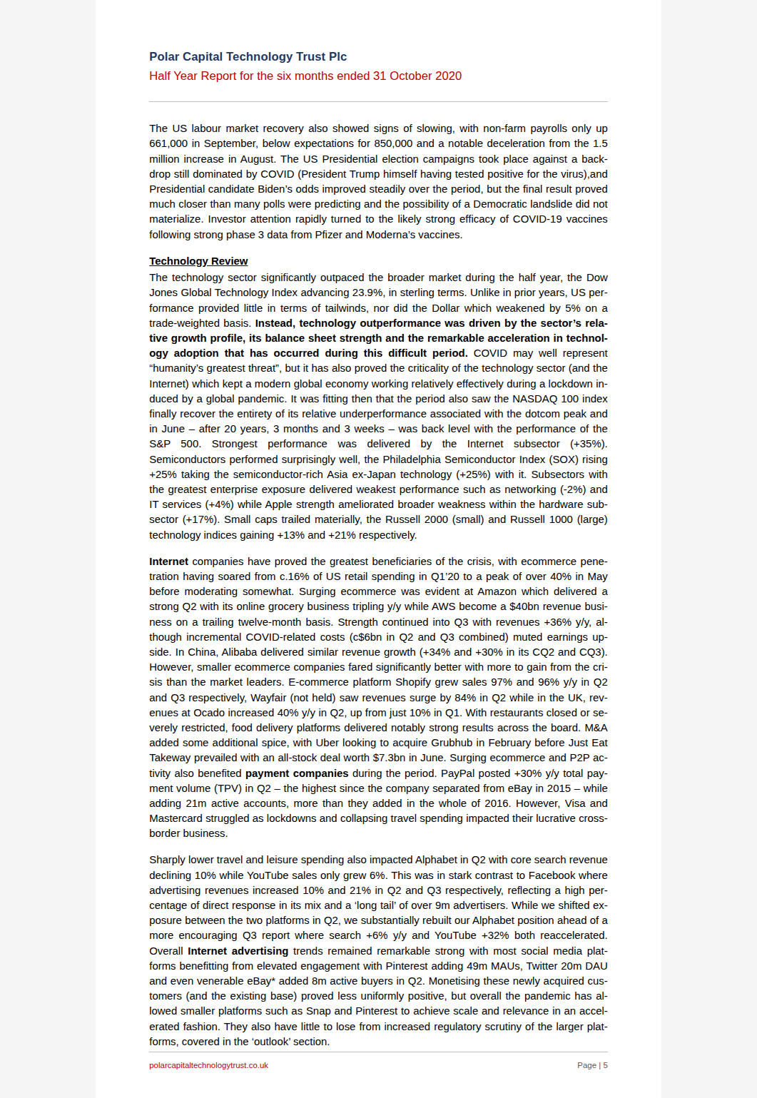Polar Capital Technology Trust Plc
Half Year Report for the six months ended 31 October 2020
The US labour market recovery also showed signs of slowing, with non-farm payrolls only up 661,000 in September, below expectations for 850,000 and a notable deceleration from the 1.5 million increase in August. The US Presidential election campaigns took place against a backdrop still dominated by COVID (President Trump himself having tested positive for the virus),and Presidential candidate Biden’s odds improved steadily over the period, but the final result proved much closer than many polls were predicting and the possibility of a Democratic landslide did not materialize. Investor attention rapidly turned to the likely strong efficacy of COVID-19 vaccines following strong phase 3 data from Pfizer and Moderna’s vaccines.
Technology Review
The technology sector significantly outpaced the broader market during the half year, the Dow Jones Global Technology Index advancing 23.9%, in sterling terms. Unlike in prior years, US performance provided little in terms of tailwinds, nor did the Dollar which weakened by 5% on a trade-weighted basis. Instead, technology outperformance was driven by the sector’s relative growth profile, its balance sheet strength and the remarkable acceleration in technology adoption that has occurred during this difficult period. COVID may well represent “humanity’s greatest threat”, but it has also proved the criticality of the technology sector (and the Internet) which kept a modern global economy working relatively effectively during a lockdown induced by a global pandemic. It was fitting then that the period also saw the NASDAQ 100 index finally recover the entirety of its relative underperformance associated with the dotcom peak and in June – after 20 years, 3 months and 3 weeks – was back level with the performance of the S&P 500. Strongest performance was delivered by the Internet subsector (+35%). Semiconductors performed surprisingly well, the Philadelphia Semiconductor Index (SOX) rising +25% taking the semiconductor-rich Asia ex-Japan technology (+25%) with it. Subsectors with the greatest enterprise exposure delivered weakest performance such as networking (-2%) and IT services (+4%) while Apple strength ameliorated broader weakness within the hardware subsector (+17%). Small caps trailed materially, the Russell 2000 (small) and Russell 1000 (large) technology indices gaining +13% and +21% respectively.
Internet companies have proved the greatest beneficiaries of the crisis, with ecommerce penetration having soared from c.16% of US retail spending in Q1’20 to a peak of over 40% in May before moderating somewhat. Surging ecommerce was evident at Amazon which delivered a strong Q2 with its online grocery business tripling y/y while AWS become a $40bn revenue business on a trailing twelve-month basis. Strength continued into Q3 with revenues +36% y/y, although incremental COVID-related costs (c$6bn in Q2 and Q3 combined) muted earnings upside. In China, Alibaba delivered similar revenue growth (+34% and +30% in its CQ2 and CQ3). However, smaller ecommerce companies fared significantly better with more to gain from the crisis than the market leaders. E-commerce platform Shopify grew sales 97% and 96% y/y in Q2 and Q3 respectively, Wayfair (not held) saw revenues surge by 84% in Q2 while in the UK, revenues at Ocado increased 40% y/y in Q2, up from just 10% in Q1. With restaurants closed or severely restricted, food delivery platforms delivered notably strong results across the board. M&A added some additional spice, with Uber looking to acquire Grubhub in February before Just Eat Takeway prevailed with an all-stock deal worth $7.3bn in June. Surging ecommerce and P2P activity also benefited payment companies during the period. PayPal posted +30% y/y total payment volume (TPV) in Q2 – the highest since the company separated from eBay in 2015 – while adding 21m active accounts, more than they added in the whole of 2016. However, Visa and Mastercard struggled as lockdowns and collapsing travel spending impacted their lucrative cross-border business.
Sharply lower travel and leisure spending also impacted Alphabet in Q2 with core search revenue declining 10% while YouTube sales only grew 6%. This was in stark contrast to Facebook where advertising revenues increased 10% and 21% in Q2 and Q3 respectively, reflecting a high percentage of direct response in its mix and a ‘long tail’ of over 9m advertisers. While we shifted exposure between the two platforms in Q2, we substantially rebuilt our Alphabet position ahead of a more encouraging Q3 report where search +6% y/y and YouTube +32% both reaccelerated. Overall Internet advertising trends remained remarkable strong with most social media platforms benefitting from elevated engagement with Pinterest adding 49m MAUs, Twitter 20m DAU and even venerable eBay* added 8m active buyers in Q2. Monetising these newly acquired customers (and the existing base) proved less uniformly positive, but overall the pandemic has allowed smaller platforms such as Snap and Pinterest to achieve scale and relevance in an accelerated fashion. They also have little to lose from increased regulatory scrutiny of the larger platforms, covered in the ‘outlook’ section.
polarcapitaltechnologytrust.co.uk Page | 5